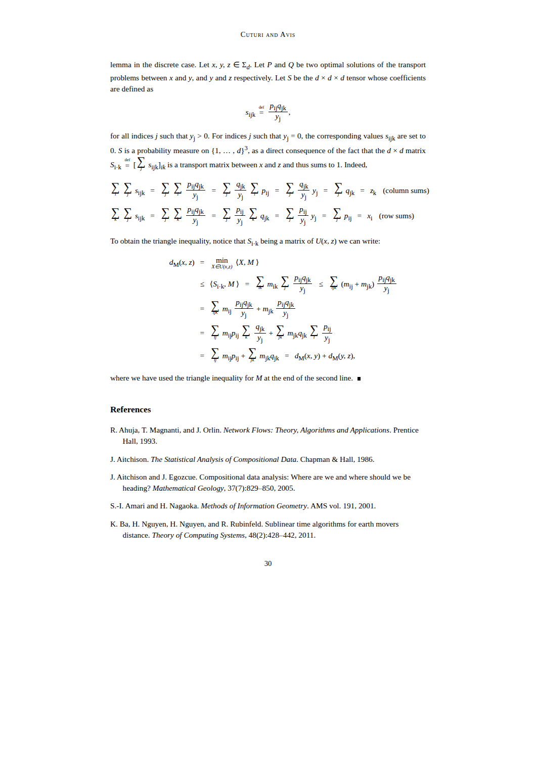Cuturi and Avis
lemma in the discrete case. Let x, y, z ∈ Σd. Let P and Q be two optimal solutions of the transport problems between x and y, and y and z respectively. Let S be the d × d × d tensor whose coefficients are defined as
sijk def= pijqjk yj,
for all indices j such that yj > 0. For indices j such that yj = 0, the corresponding values sijk are set to 0. S is a probability measure on {1, … , d}3, as a direct consequence of the fact that the d × d matrix Si·k def= [∑j sijk]ik is a transport matrix between x and z and thus sums to 1. Indeed,
∑i ∑j sijk = ∑j ∑i pijqjk yj = ∑j qjk yj ∑i pij = ∑j qjk yj yj = ∑j qjk = zk (column sums) ∑k ∑j sijk = ∑j ∑k pijqjk yj = ∑j pij yj ∑k qjk = ∑j pij yj yj = ∑j pij = xi (row sums)
To obtain the triangle inequality, notice that Si·k being a matrix of U(x, z) we can write:
dM(x, z) = min X∈U(x,z) ⟨X, M ⟩ ≤ ⟨Si·k, M ⟩ = ∑ik mik ∑j pijqjk yj ≤ ∑ijk (mij + mjk) pijqjk yj = ∑ijk mij pijqjk yj + mjk pijqjk yj = ∑ij mijpij ∑k qjk yj + ∑jk mjkqjk ∑i pij yj = ∑ij mijpij + ∑jk mjkqjk = dM(x, y) + dM(y, z),
where we have used the triangle inequality for M at the end of the second line.
References
R. Ahuja, T. Magnanti, and J. Orlin. Network Flows: Theory, Algorithms and Applications. Prentice Hall, 1993.
J. Aitchison. The Statistical Analysis of Compositional Data. Chapman & Hall, 1986.
J. Aitchison and J. Egozcue. Compositional data analysis: Where are we and where should we be heading? Mathematical Geology, 37(7):829–850, 2005.
S.-I. Amari and H. Nagaoka. Methods of Information Geometry. AMS vol. 191, 2001.
K. Ba, H. Nguyen, H. Nguyen, and R. Rubinfeld. Sublinear time algorithms for earth movers distance. Theory of Computing Systems, 48(2):428–442, 2011.
30